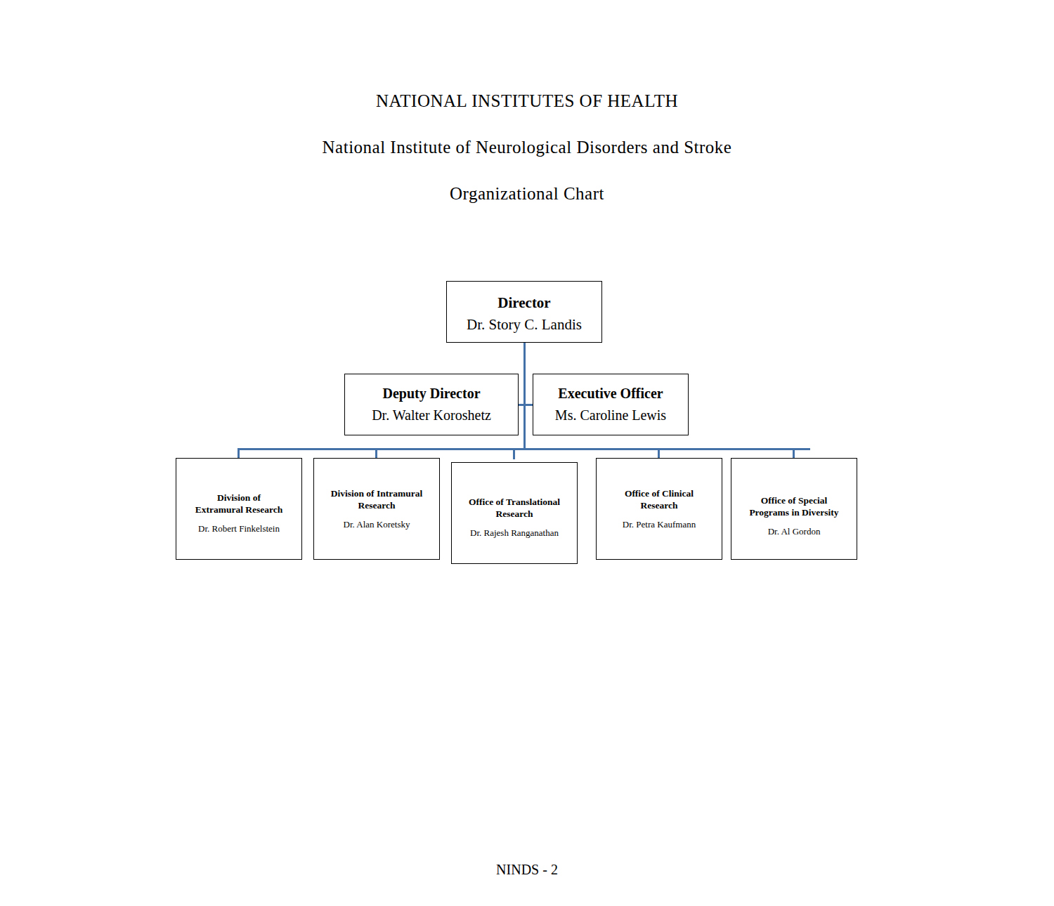NATIONAL INSTITUTES OF HEALTH
National Institute of Neurological Disorders and Stroke
Organizational Chart
Director
Dr. Story C. Landis
Deputy Director
Dr. Walter Koroshetz
Executive Officer
Ms. Caroline Lewis
Division of
Extramural Research
Dr. Robert Finkelstein
Division of Intramural
Research
Dr. Alan Koretsky
Office of Translational
Research
Dr. Rajesh Ranganathan
Office of Clinical
Research
Dr. Petra Kaufmann
Office of Special
Programs in Diversity
Dr. Al Gordon
NINDS - 2